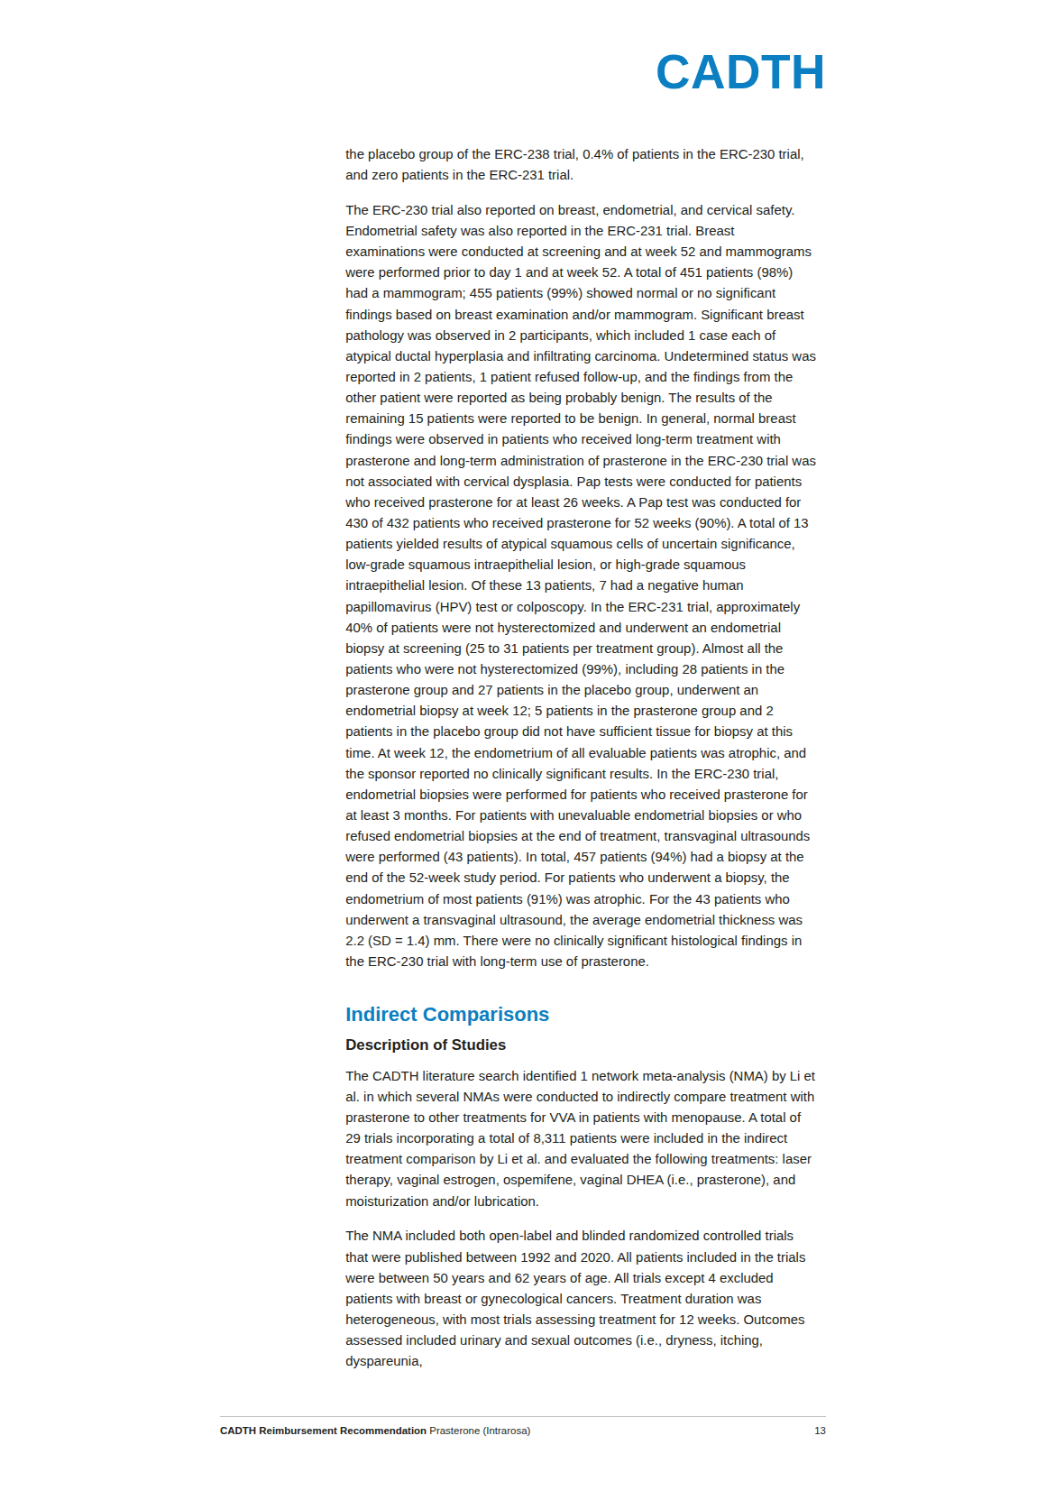CADTH
the placebo group of the ERC-238 trial, 0.4% of patients in the ERC-230 trial, and zero patients in the ERC-231 trial.
The ERC-230 trial also reported on breast, endometrial, and cervical safety. Endometrial safety was also reported in the ERC-231 trial. Breast examinations were conducted at screening and at week 52 and mammograms were performed prior to day 1 and at week 52. A total of 451 patients (98%) had a mammogram; 455 patients (99%) showed normal or no significant findings based on breast examination and/or mammogram. Significant breast pathology was observed in 2 participants, which included 1 case each of atypical ductal hyperplasia and infiltrating carcinoma. Undetermined status was reported in 2 patients, 1 patient refused follow-up, and the findings from the other patient were reported as being probably benign. The results of the remaining 15 patients were reported to be benign. In general, normal breast findings were observed in patients who received long-term treatment with prasterone and long-term administration of prasterone in the ERC-230 trial was not associated with cervical dysplasia. Pap tests were conducted for patients who received prasterone for at least 26 weeks. A Pap test was conducted for 430 of 432 patients who received prasterone for 52 weeks (90%). A total of 13 patients yielded results of atypical squamous cells of uncertain significance, low-grade squamous intraepithelial lesion, or high-grade squamous intraepithelial lesion. Of these 13 patients, 7 had a negative human papillomavirus (HPV) test or colposcopy. In the ERC-231 trial, approximately 40% of patients were not hysterectomized and underwent an endometrial biopsy at screening (25 to 31 patients per treatment group). Almost all the patients who were not hysterectomized (99%), including 28 patients in the prasterone group and 27 patients in the placebo group, underwent an endometrial biopsy at week 12; 5 patients in the prasterone group and 2 patients in the placebo group did not have sufficient tissue for biopsy at this time. At week 12, the endometrium of all evaluable patients was atrophic, and the sponsor reported no clinically significant results. In the ERC-230 trial, endometrial biopsies were performed for patients who received prasterone for at least 3 months. For patients with unevaluable endometrial biopsies or who refused endometrial biopsies at the end of treatment, transvaginal ultrasounds were performed (43 patients). In total, 457 patients (94%) had a biopsy at the end of the 52-week study period. For patients who underwent a biopsy, the endometrium of most patients (91%) was atrophic. For the 43 patients who underwent a transvaginal ultrasound, the average endometrial thickness was 2.2 (SD = 1.4) mm. There were no clinically significant histological findings in the ERC-230 trial with long-term use of prasterone.
Indirect Comparisons
Description of Studies
The CADTH literature search identified 1 network meta-analysis (NMA) by Li et al. in which several NMAs were conducted to indirectly compare treatment with prasterone to other treatments for VVA in patients with menopause. A total of 29 trials incorporating a total of 8,311 patients were included in the indirect treatment comparison by Li et al. and evaluated the following treatments: laser therapy, vaginal estrogen, ospemifene, vaginal DHEA (i.e., prasterone), and moisturization and/or lubrication.
The NMA included both open-label and blinded randomized controlled trials that were published between 1992 and 2020. All patients included in the trials were between 50 years and 62 years of age. All trials except 4 excluded patients with breast or gynecological cancers. Treatment duration was heterogeneous, with most trials assessing treatment for 12 weeks. Outcomes assessed included urinary and sexual outcomes (i.e., dryness, itching, dyspareunia,
CADTH Reimbursement Recommendation Prasterone (Intrarosa)
13